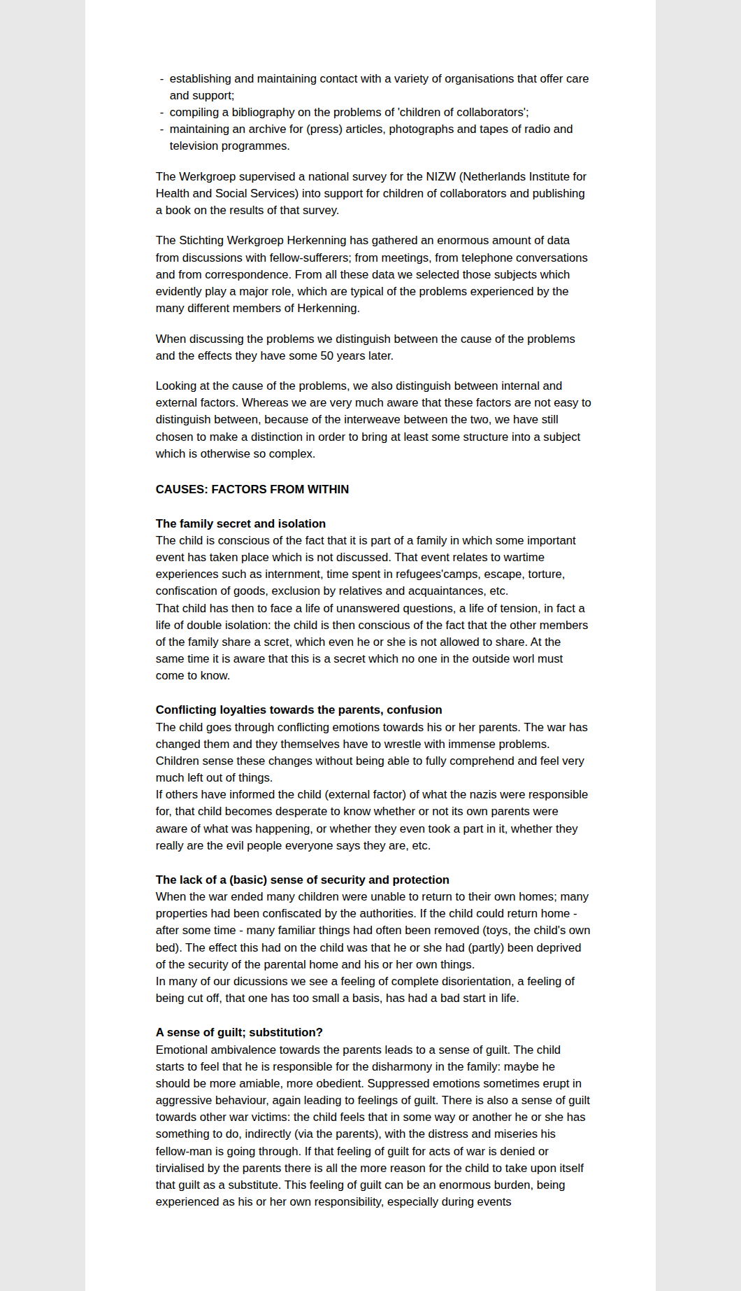establishing and maintaining contact with a variety of organisations that offer care and support;
compiling a bibliography on the problems of 'children of collaborators';
maintaining an archive for (press) articles, photographs and tapes of radio and television programmes.
The Werkgroep supervised a national survey for the NIZW (Netherlands Institute for Health and Social Services) into support for children of collaborators and publishing a book on the results of that survey.
The Stichting Werkgroep Herkenning has gathered an enormous amount of data from discussions with fellow-sufferers; from meetings, from telephone conversations and from correspondence. From all these data we selected those subjects which evidently play a major role, which are typical of the problems experienced by the many different members of Herkenning.
When discussing the problems we distinguish between the cause of the problems and the effects they have some 50 years later.
Looking at the cause of the problems, we also distinguish between internal and external factors. Whereas we are very much aware that these factors are not easy to distinguish between, because of the interweave between the two, we have still chosen to make a distinction in order to bring at least some structure into a subject which is otherwise so complex.
CAUSES: FACTORS FROM WITHIN
The family secret and isolation
The child is conscious of the fact that it is part of a family in which some important event has taken place which is not discussed. That event relates to wartime experiences such as internment, time spent in refugees'camps, escape, torture, confiscation of goods, exclusion by relatives and acquaintances, etc.
That child has then to face a life of unanswered questions, a life of tension, in fact a life of double isolation: the child is then conscious of the fact that the other members of the family share a scret, which even he or she is not allowed to share. At the same time it is aware that this is a secret which no one in the outside worl must come to know.
Conflicting loyalties towards the parents, confusion
The child goes through conflicting emotions towards his or her parents. The war has changed them and they themselves have to wrestle with immense problems. Children sense these changes without being able to fully comprehend and feel very much left out of things.
If others have informed the child (external factor) of what the nazis were responsible for, that child becomes desperate to know whether or not its own parents were aware of what was happening, or whether they even took a part in it, whether they really are the evil people everyone says they are, etc.
The lack of a (basic) sense of security and protection
When the war ended many children were unable to return to their own homes; many properties had been confiscated by the authorities. If the child could return home - after some time - many familiar things had often been removed (toys, the child's own bed). The effect this had on the child was that he or she had (partly) been deprived of the security of the parental home and his or her own things.
In many of our dicussions we see a feeling of complete disorientation, a feeling of being cut off, that one has too small a basis, has had a bad start in life.
A sense of guilt; substitution?
Emotional ambivalence towards the parents leads to a sense of guilt. The child starts to feel that he is responsible for the disharmony in the family: maybe he should be more amiable, more obedient. Suppressed emotions sometimes erupt in aggressive behaviour, again leading to feelings of guilt. There is also a sense of guilt towards other war victims: the child feels that in some way or another he or she has something to do, indirectly (via the parents), with the distress and miseries his fellow-man is going through. If that feeling of guilt for acts of war is denied or tirvialised by the parents there is all the more reason for the child to take upon itself that guilt as a substitute. This feeling of guilt can be an enormous burden, being experienced as his or her own responsibility, especially during events